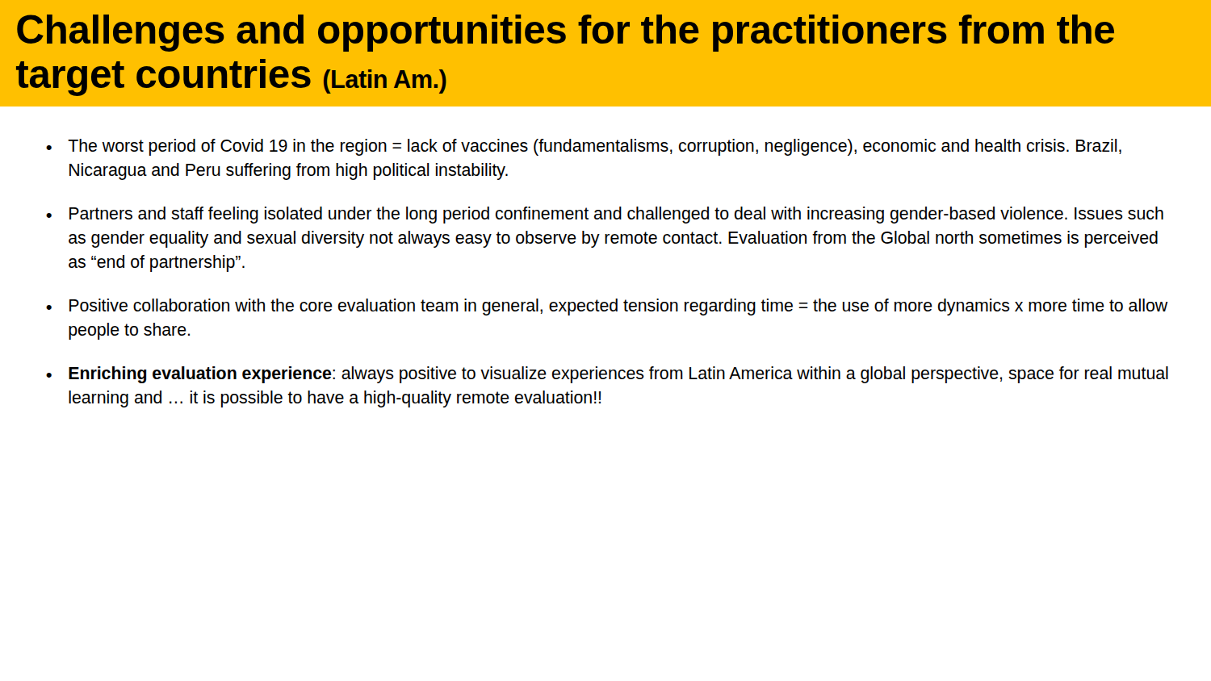Challenges and opportunities for the practitioners from the target countries (Latin Am.)
The worst period of Covid 19 in the region = lack of vaccines (fundamentalisms, corruption, negligence), economic and health crisis. Brazil, Nicaragua and Peru suffering from high political instability.
Partners and staff feeling isolated under the long period confinement and challenged to deal with increasing gender-based violence. Issues such as gender equality and sexual diversity not always easy to observe by remote contact. Evaluation from the Global north sometimes is perceived as “end of partnership”.
Positive collaboration with the core evaluation team in general, expected tension regarding time = the use of more dynamics x more time to allow people to share.
Enriching evaluation experience: always positive to visualize experiences from Latin America within a global perspective, space for real mutual learning and … it is possible to have a high-quality remote evaluation!!